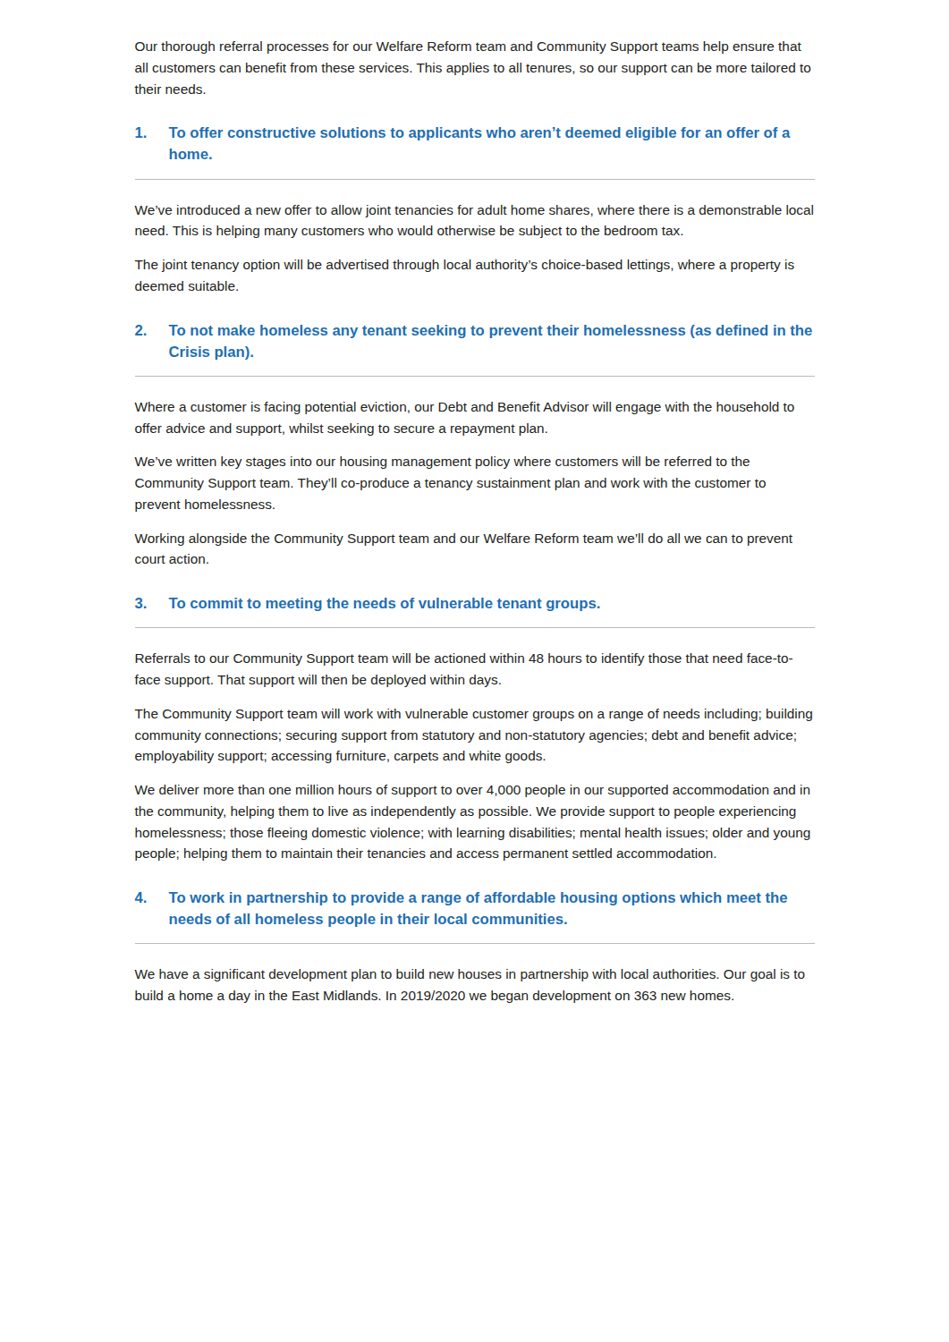Our thorough referral processes for our Welfare Reform team and Community Support teams help ensure that all customers can benefit from these services. This applies to all tenures, so our support can be more tailored to their needs.
To offer constructive solutions to applicants who aren’t deemed eligible for an offer of a home.
We’ve introduced a new offer to allow joint tenancies for adult home shares, where there is a demonstrable local need. This is helping many customers who would otherwise be subject to the bedroom tax.
The joint tenancy option will be advertised through local authority’s choice-based lettings, where a property is deemed suitable.
To not make homeless any tenant seeking to prevent their homelessness (as defined in the Crisis plan).
Where a customer is facing potential eviction, our Debt and Benefit Advisor will engage with the household to offer advice and support, whilst seeking to secure a repayment plan.
We’ve written key stages into our housing management policy where customers will be referred to the Community Support team. They’ll co-produce a tenancy sustainment plan and work with the customer to prevent homelessness.
Working alongside the Community Support team and our Welfare Reform team we’ll do all we can to prevent court action.
To commit to meeting the needs of vulnerable tenant groups.
Referrals to our Community Support team will be actioned within 48 hours to identify those that need face-to-face support. That support will then be deployed within days.
The Community Support team will work with vulnerable customer groups on a range of needs including; building community connections; securing support from statutory and non-statutory agencies; debt and benefit advice; employability support; accessing furniture, carpets and white goods.
We deliver more than one million hours of support to over 4,000 people in our supported accommodation and in the community, helping them to live as independently as possible. We provide support to people experiencing homelessness; those fleeing domestic violence; with learning disabilities; mental health issues; older and young people; helping them to maintain their tenancies and access permanent settled accommodation.
To work in partnership to provide a range of affordable housing options which meet the needs of all homeless people in their local communities.
We have a significant development plan to build new houses in partnership with local authorities. Our goal is to build a home a day in the East Midlands. In 2019/2020 we began development on 363 new homes.